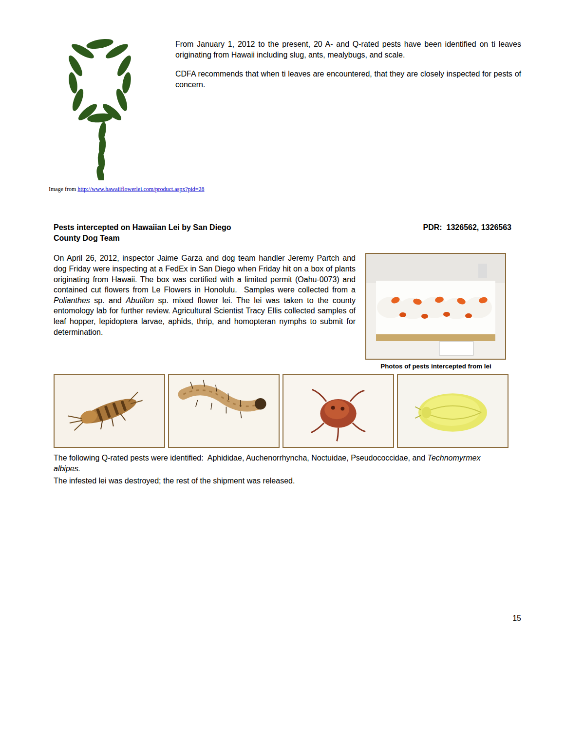From January 1, 2012 to the present, 20 A- and Q-rated pests have been identified on ti leaves originating from Hawaii including slug, ants, mealybugs, and scale.
CDFA recommends that when ti leaves are encountered, that they are closely inspected for pests of concern.
Image from http://www.hawaiiflowerlei.com/product.aspx?pid=28
Pests intercepted on Hawaiian Lei by San Diego County Dog Team
PDR: 1326562, 1326563
On April 26, 2012, inspector Jaime Garza and dog team handler Jeremy Partch and dog Friday were inspecting at a FedEx in San Diego when Friday hit on a box of plants originating from Hawaii. The box was certified with a limited permit (Oahu-0073) and contained cut flowers from Le Flowers in Honolulu. Samples were collected from a Polianthes sp. and Abutilon sp. mixed flower lei. The lei was taken to the county entomology lab for further review. Agricultural Scientist Tracy Ellis collected samples of leaf hopper, lepidoptera larvae, aphids, thrip, and homopteran nymphs to submit for determination.
Photos of pests intercepted from lei
The following Q-rated pests were identified: Aphididae, Auchenorrhyncha, Noctuidae, Pseudococcidae, and Technomyrmex albipes.
The infested lei was destroyed; the rest of the shipment was released.
15